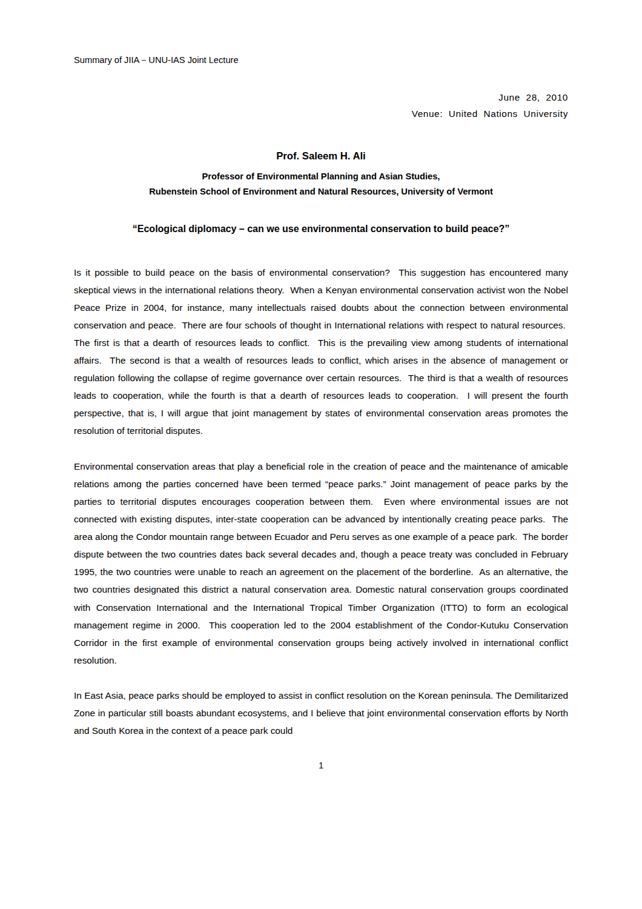Summary of JIIA－UNU-IAS Joint Lecture
June 28, 2010
Venue: United Nations University
Prof. Saleem H. Ali
Professor of Environmental Planning and Asian Studies,
Rubenstein School of Environment and Natural Resources, University of Vermont
“Ecological diplomacy – can we use environmental conservation to build peace?”
Is it possible to build peace on the basis of environmental conservation? This suggestion has encountered many skeptical views in the international relations theory. When a Kenyan environmental conservation activist won the Nobel Peace Prize in 2004, for instance, many intellectuals raised doubts about the connection between environmental conservation and peace. There are four schools of thought in International relations with respect to natural resources. The first is that a dearth of resources leads to conflict. This is the prevailing view among students of international affairs. The second is that a wealth of resources leads to conflict, which arises in the absence of management or regulation following the collapse of regime governance over certain resources. The third is that a wealth of resources leads to cooperation, while the fourth is that a dearth of resources leads to cooperation. I will present the fourth perspective, that is, I will argue that joint management by states of environmental conservation areas promotes the resolution of territorial disputes.
Environmental conservation areas that play a beneficial role in the creation of peace and the maintenance of amicable relations among the parties concerned have been termed “peace parks.” Joint management of peace parks by the parties to territorial disputes encourages cooperation between them. Even where environmental issues are not connected with existing disputes, inter-state cooperation can be advanced by intentionally creating peace parks. The area along the Condor mountain range between Ecuador and Peru serves as one example of a peace park. The border dispute between the two countries dates back several decades and, though a peace treaty was concluded in February 1995, the two countries were unable to reach an agreement on the placement of the borderline. As an alternative, the two countries designated this district a natural conservation area. Domestic natural conservation groups coordinated with Conservation International and the International Tropical Timber Organization (ITTO) to form an ecological management regime in 2000. This cooperation led to the 2004 establishment of the Condor-Kutuku Conservation Corridor in the first example of environmental conservation groups being actively involved in international conflict resolution.
In East Asia, peace parks should be employed to assist in conflict resolution on the Korean peninsula. The Demilitarized Zone in particular still boasts abundant ecosystems, and I believe that joint environmental conservation efforts by North and South Korea in the context of a peace park could
1